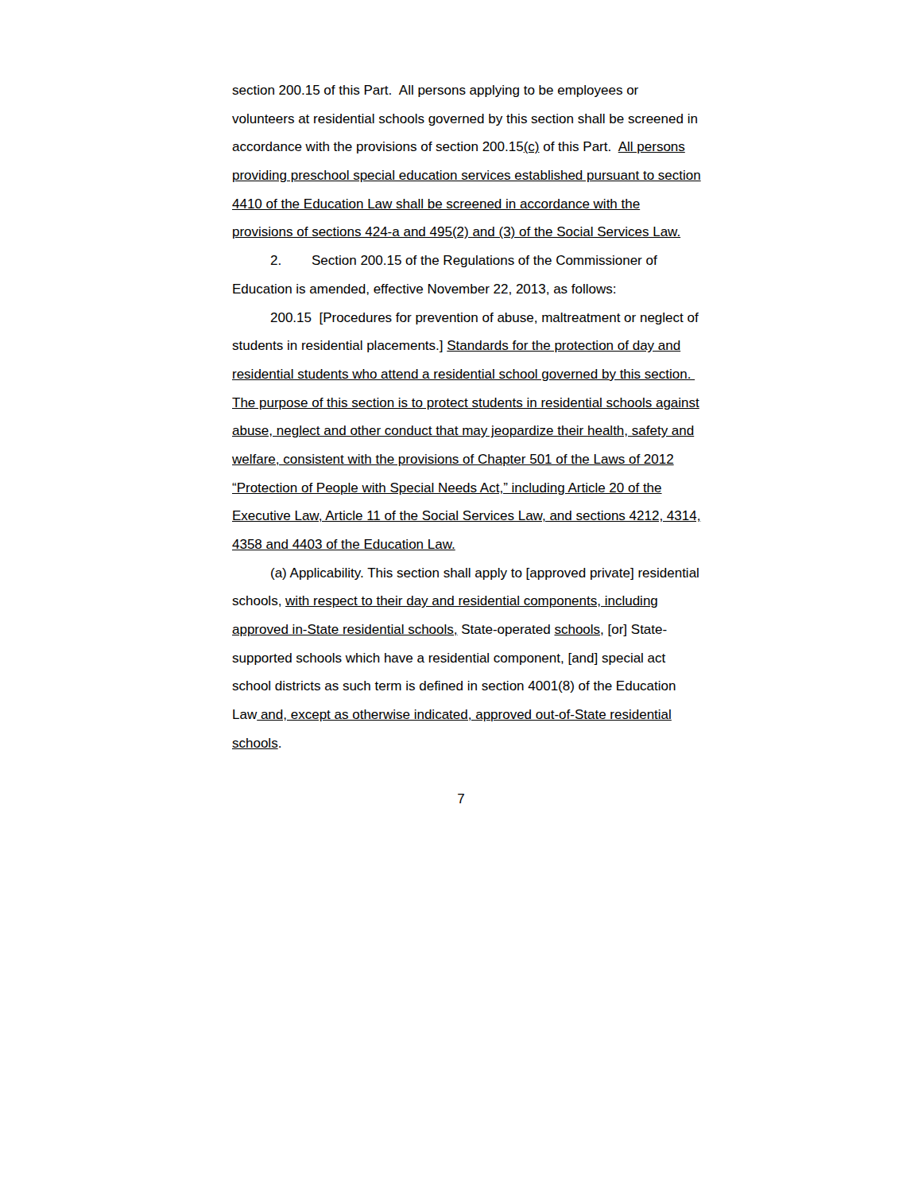section 200.15 of this Part. All persons applying to be employees or volunteers at residential schools governed by this section shall be screened in accordance with the provisions of section 200.15(c) of this Part. All persons providing preschool special education services established pursuant to section 4410 of the Education Law shall be screened in accordance with the provisions of sections 424-a and 495(2) and (3) of the Social Services Law.
2. Section 200.15 of the Regulations of the Commissioner of Education is amended, effective November 22, 2013, as follows:
200.15 [Procedures for prevention of abuse, maltreatment or neglect of students in residential placements.] Standards for the protection of day and residential students who attend a residential school governed by this section. The purpose of this section is to protect students in residential schools against abuse, neglect and other conduct that may jeopardize their health, safety and welfare, consistent with the provisions of Chapter 501 of the Laws of 2012 “Protection of People with Special Needs Act,” including Article 20 of the Executive Law, Article 11 of the Social Services Law, and sections 4212, 4314, 4358 and 4403 of the Education Law.
(a) Applicability. This section shall apply to [approved private] residential schools, with respect to their day and residential components, including approved in-State residential schools, State-operated schools, [or] State-supported schools which have a residential component, [and] special act school districts as such term is defined in section 4001(8) of the Education Law and, except as otherwise indicated, approved out-of-State residential schools.
7